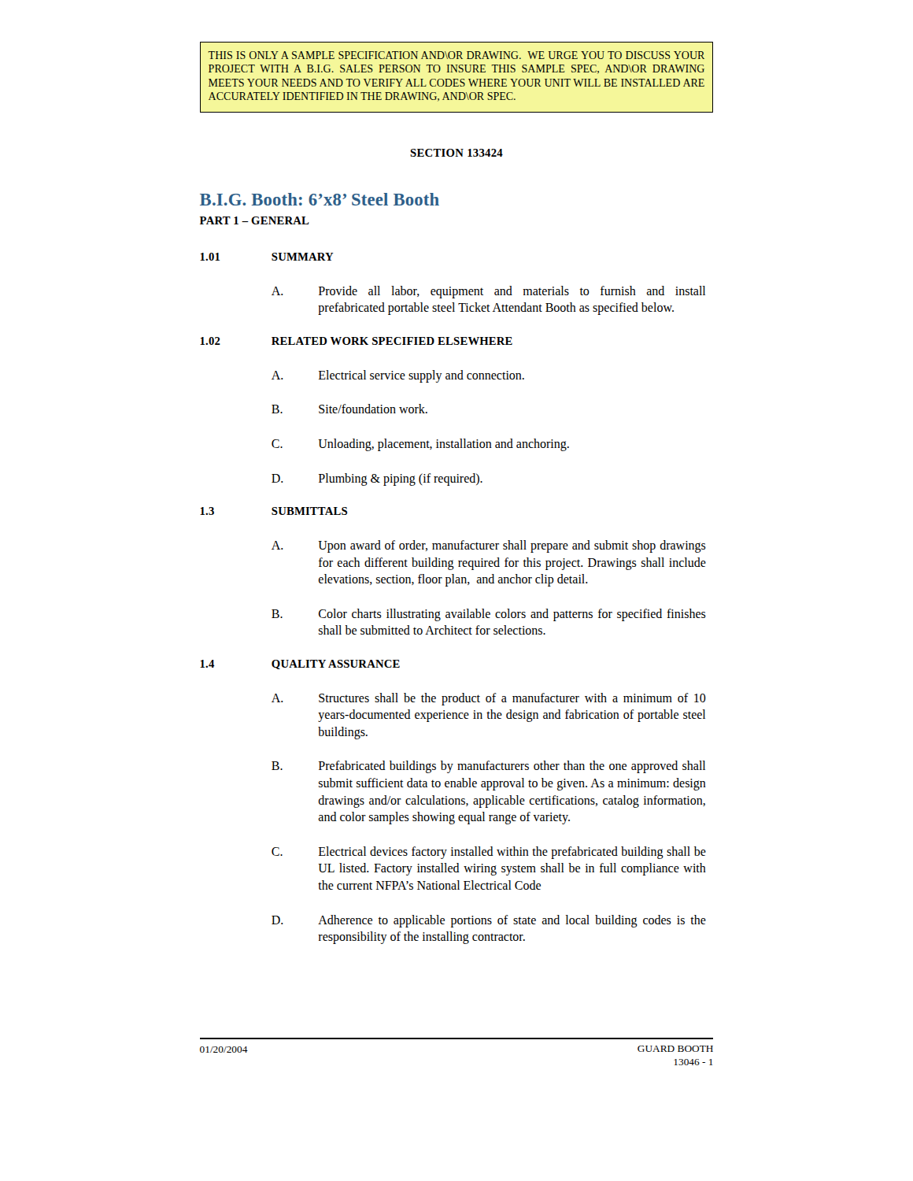THIS IS ONLY A SAMPLE SPECIFICATION AND\OR DRAWING. WE URGE YOU TO DISCUSS YOUR PROJECT WITH A B.I.G. SALES PERSON TO INSURE THIS SAMPLE SPEC, AND\OR DRAWING MEETS YOUR NEEDS AND TO VERIFY ALL CODES WHERE YOUR UNIT WILL BE INSTALLED ARE ACCURATELY IDENTIFIED IN THE DRAWING, AND\OR SPEC.
SECTION 133424
B.I.G. Booth: 6’x8’ Steel Booth
PART 1 – GENERAL
1.01
SUMMARY
A.
Provide all labor, equipment and materials to furnish and install prefabricated portable steel Ticket Attendant Booth as specified below.
1.02
RELATED WORK SPECIFIED ELSEWHERE
A.
Electrical service supply and connection.
B.
Site/foundation work.
C.
Unloading, placement, installation and anchoring.
D.
Plumbing & piping (if required).
1.3
SUBMITTALS
A.
Upon award of order, manufacturer shall prepare and submit shop drawings for each different building required for this project. Drawings shall include elevations, section, floor plan, and anchor clip detail.
B.
Color charts illustrating available colors and patterns for specified finishes shall be submitted to Architect for selections.
1.4
QUALITY ASSURANCE
A.
Structures shall be the product of a manufacturer with a minimum of 10 years-documented experience in the design and fabrication of portable steel buildings.
B.
Prefabricated buildings by manufacturers other than the one approved shall submit sufficient data to enable approval to be given. As a minimum: design drawings and/or calculations, applicable certifications, catalog information, and color samples showing equal range of variety.
C.
Electrical devices factory installed within the prefabricated building shall be UL listed. Factory installed wiring system shall be in full compliance with the current NFPA’s National Electrical Code
D.
Adherence to applicable portions of state and local building codes is the responsibility of the installing contractor.
01/20/2004
GUARD BOOTH
13046 - 1